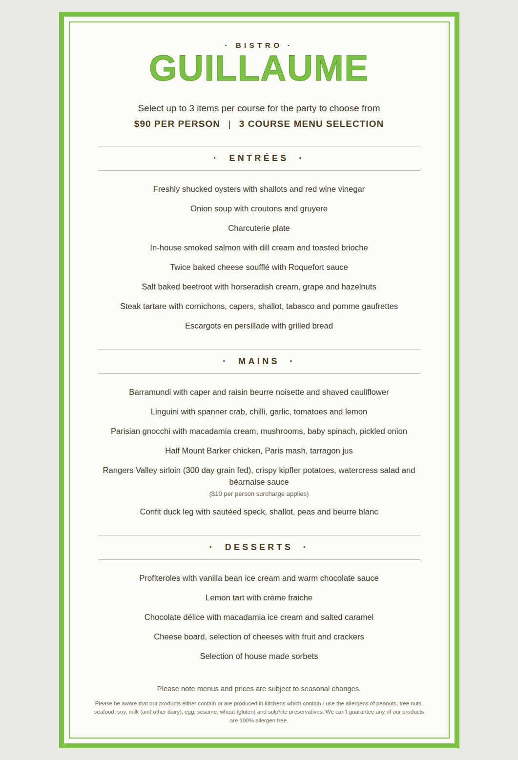· Bistro ·
Guillaume
Select up to 3 items per course for the party to choose from
$90 per person | 3 course menu selection
· Entrées ·
Freshly shucked oysters with shallots and red wine vinegar
Onion soup with croutons and gruyere
Charcuterie plate
In-house smoked salmon with dill cream and toasted brioche
Twice baked cheese soufflé with Roquefort sauce
Salt baked beetroot with horseradish cream, grape and hazelnuts
Steak tartare with cornichons, capers, shallot, tabasco and pomme gaufrettes
Escargots en persillade with grilled bread
· Mains ·
Barramundi with caper and raisin beurre noisette and shaved cauliflower
Linguini with spanner crab, chilli, garlic, tomatoes and lemon
Parisian gnocchi with macadamia cream, mushrooms, baby spinach, pickled onion
Half Mount Barker chicken, Paris mash, tarragon jus
Rangers Valley sirloin (300 day grain fed), crispy kipfler potatoes, watercress salad and béarnaise sauce ($10 per person surcharge applies)
Confit duck leg with sautéed speck, shallot, peas and beurre blanc
· Desserts ·
Profiteroles with vanilla bean ice cream and warm chocolate sauce
Lemon tart with crème fraiche
Chocolate délice with macadamia ice cream and salted caramel
Cheese board, selection of cheeses with fruit and crackers
Selection of house made sorbets
Please note menus and prices are subject to seasonal changes.
Please be aware that our products either contain or are produced in kitchens which contain / use the allergens of peanuts, tree nuts, seafood, soy, milk (and other diary), egg, sesame, wheat (gluten) and sulphite preservatives. We can’t guarantee any of our products are 100% allergen free.